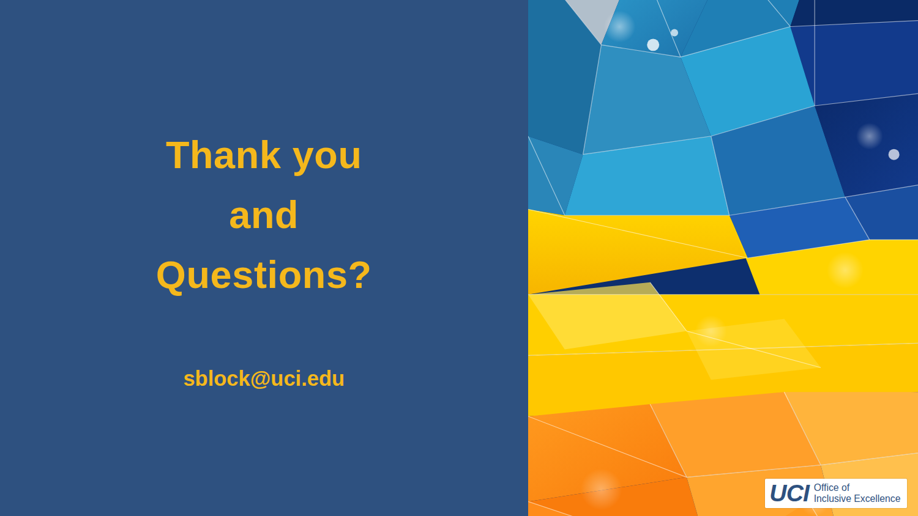Thank you and Questions?
sblock@uci.edu
UCI
Office of Inclusive Excellence